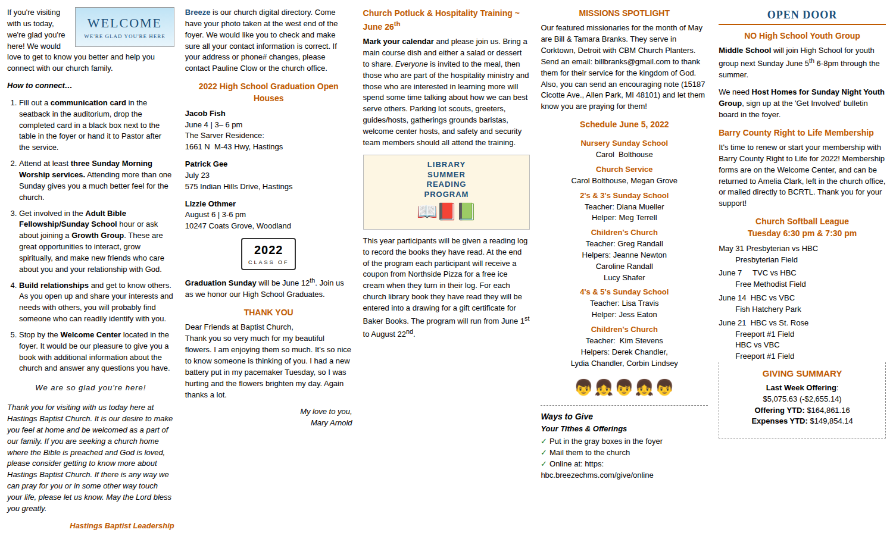WELCOME WE'RE GLAD YOU'RE HERE
If you're visiting with us today, we're glad you're here! We would love to get to know you better and help you connect with our church family.
How to connect…
Fill out a communication card in the seatback in the auditorium, drop the completed card in a black box next to the table in the foyer or hand it to Pastor after the service.
Attend at least three Sunday Morning Worship services. Attending more than one Sunday gives you a much better feel for the church.
Get involved in the Adult Bible Fellowship/Sunday School hour or ask about joining a Growth Group. These are great opportunities to interact, grow spiritually, and make new friends who care about you and your relationship with God.
Build relationships and get to know others. As you open up and share your interests and needs with others, you will probably find someone who can readily identify with you.
Stop by the Welcome Center located in the foyer. It would be our pleasure to give you a book with additional information about the church and answer any questions you have.
We are so glad you're here!
Thank you for visiting with us today here at Hastings Baptist Church. It is our desire to make you feel at home and be welcomed as a part of our family. If you are seeking a church home where the Bible is preached and God is loved, please consider getting to know more about Hastings Baptist Church. If there is any way we can pray for you or in some other way touch your life, please let us know. May the Lord bless you greatly.
Hastings Baptist Leadership
Breeze is our church digital directory. Come have your photo taken at the west end of the foyer. We would like you to check and make sure all your contact information is correct. If your address or phone# changes, please contact Pauline Clow or the church office.
2022 High School Graduation Open Houses
Jacob Fish
June 4 | 3– 6 pm
The Sarver Residence:
1661 N M-43 Hwy, Hastings
Patrick Gee
July 23
575 Indian Hills Drive, Hastings
Lizzie Othmer
August 6 | 3-6 pm
10247 Coats Grove, Woodland
2022CLASS OF
Graduation Sunday will be June 12th. Join us as we honor our High School Graduates.
THANK YOU
Dear Friends at Baptist Church,
Thank you so very much for my beautiful flowers. I am enjoying them so much. It's so nice to know someone is thinking of you. I had a new battery put in my pacemaker Tuesday, so I was hurting and the flowers brighten my day. Again thanks a lot.
My love to you,
Mary Arnold
Church Potluck & Hospitality Training ~ June 26th
Mark your calendar and please join us. Bring a main course dish and either a salad or dessert to share. Everyone is invited to the meal, then those who are part of the hospitality ministry and those who are interested in learning more will spend some time talking about how we can best serve others. Parking lot scouts, greeters, guides/hosts, gatherings grounds baristas, welcome center hosts, and safety and security team members should all attend the training.
LIBRARY
SUMMER
READING
PROGRAM
📖📕📗
This year participants will be given a reading log to record the books they have read. At the end of the program each participant will receive a coupon from Northside Pizza for a free ice cream when they turn in their log. For each church library book they have read they will be entered into a drawing for a gift certificate for Baker Books. The program will run from June 1st to August 22nd.
MISSIONS SPOTLIGHT
Our featured missionaries for the month of May are Bill & Tamara Branks. They serve in Corktown, Detroit with CBM Church Planters. Send an email: billbranks@gmail.com to thank them for their service for the kingdom of God. Also, you can send an encouraging note (15187 Cicotte Ave., Allen Park, MI 48101) and let them know you are praying for them!
Schedule June 5, 2022
Nursery Sunday School
Carol Bolthouse
Church Service
Carol Bolthouse, Megan Grove
2's & 3's Sunday School
Teacher: Diana Mueller
Helper: Meg Terrell
Children's Church
Teacher: Greg Randall
Helpers: Jeanne Newton
Caroline Randall
Lucy Shafer
4's & 5's Sunday School
Teacher: Lisa Travis
Helper: Jess Eaton
Children's Church
Teacher: Kim Stevens
Helpers: Derek Chandler,
Lydia Chandler, Corbin Lindsey
👦👧👦👧👦
Ways to Give
Your Tithes & Offerings
Put in the gray boxes in the foyer
Mail them to the church
Online at: https: hbc.breezechms.com/give/online
OPEN DOOR
NO High School Youth Group
Middle School will join High School for youth group next Sunday June 5th 6-8pm through the summer.
We need Host Homes for Sunday Night Youth Group, sign up at the 'Get Involved' bulletin board in the foyer.
Barry County Right to Life Membership
It's time to renew or start your membership with Barry County Right to Life for 2022! Membership forms are on the Welcome Center, and can be returned to Amelia Clark, left in the church office, or mailed directly to BCRTL. Thank you for your support!
Church Softball League
Tuesday 6:30 pm & 7:30 pm
May 31 Presbyterian vs HBC
Presbyterian Field
June 7 TVC vs HBC
Free Methodist Field
June 14 HBC vs VBC
Fish Hatchery Park
June 21 HBC vs St. Rose
Freeport #1 Field
HBC vs VBC
Freeport #1 Field
GIVING SUMMARY
Last Week Offering:
$5,075.63 (-$2,655.14)
Offering YTD: $164,861.16
Expenses YTD: $149,854.14